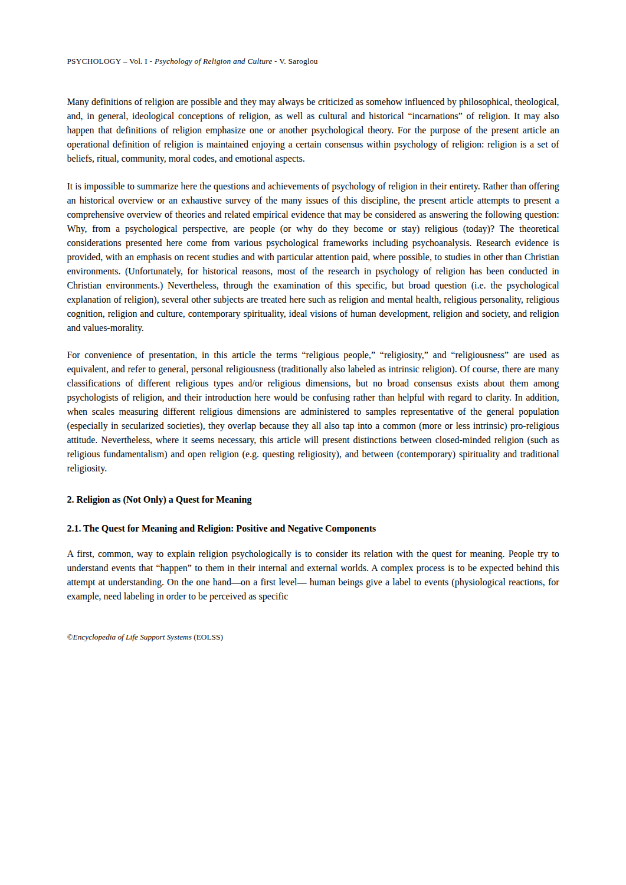PSYCHOLOGY – Vol. I - Psychology of Religion and Culture - V. Saroglou
Many definitions of religion are possible and they may always be criticized as somehow influenced by philosophical, theological, and, in general, ideological conceptions of religion, as well as cultural and historical “incarnations” of religion. It may also happen that definitions of religion emphasize one or another psychological theory. For the purpose of the present article an operational definition of religion is maintained enjoying a certain consensus within psychology of religion: religion is a set of beliefs, ritual, community, moral codes, and emotional aspects.
It is impossible to summarize here the questions and achievements of psychology of religion in their entirety. Rather than offering an historical overview or an exhaustive survey of the many issues of this discipline, the present article attempts to present a comprehensive overview of theories and related empirical evidence that may be considered as answering the following question: Why, from a psychological perspective, are people (or why do they become or stay) religious (today)? The theoretical considerations presented here come from various psychological frameworks including psychoanalysis. Research evidence is provided, with an emphasis on recent studies and with particular attention paid, where possible, to studies in other than Christian environments. (Unfortunately, for historical reasons, most of the research in psychology of religion has been conducted in Christian environments.) Nevertheless, through the examination of this specific, but broad question (i.e. the psychological explanation of religion), several other subjects are treated here such as religion and mental health, religious personality, religious cognition, religion and culture, contemporary spirituality, ideal visions of human development, religion and society, and religion and values-morality.
For convenience of presentation, in this article the terms “religious people,” “religiosity,” and “religiousness” are used as equivalent, and refer to general, personal religiousness (traditionally also labeled as intrinsic religion). Of course, there are many classifications of different religious types and/or religious dimensions, but no broad consensus exists about them among psychologists of religion, and their introduction here would be confusing rather than helpful with regard to clarity. In addition, when scales measuring different religious dimensions are administered to samples representative of the general population (especially in secularized societies), they overlap because they all also tap into a common (more or less intrinsic) pro-religious attitude. Nevertheless, where it seems necessary, this article will present distinctions between closed-minded religion (such as religious fundamentalism) and open religion (e.g. questing religiosity), and between (contemporary) spirituality and traditional religiosity.
2. Religion as (Not Only) a Quest for Meaning
2.1. The Quest for Meaning and Religion: Positive and Negative Components
A first, common, way to explain religion psychologically is to consider its relation with the quest for meaning. People try to understand events that “happen” to them in their internal and external worlds. A complex process is to be expected behind this attempt at understanding. On the one hand—on a first level— human beings give a label to events (physiological reactions, for example, need labeling in order to be perceived as specific
©Encyclopedia of Life Support Systems (EOLSS)